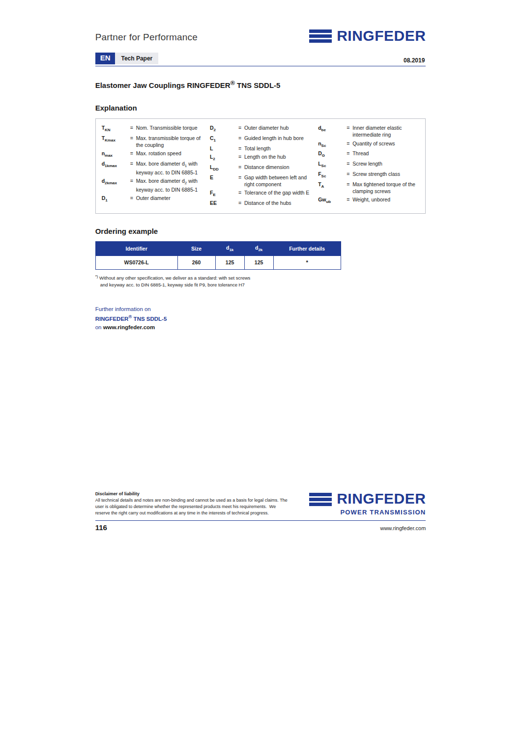Partner for Performance
RINGFEDER
EN
Tech Paper
08.2019
Elastomer Jaw Couplings RINGFEDER® TNS SDDL-5
Explanation
| T KN | = | Nom. Transmissible torque |
| T Kmax | = | Max. transmissible torque of the coupling |
| n max | = | Max. rotation speed |
| d 1kmax | = | Max. bore diameter d 1 with keyway acc. to DIN 6885-1 |
| d 2kmax | = | Max. bore diameter d 2 with keyway acc. to DIN 6885-1 |
| D 1 | = | Outer diameter |
| D 2 | = | Outer diameter hub |
| C 1 | = | Guided length in hub bore |
| L | = | Total length |
| L 2 | = | Length on the hub |
| L DD | = | Distance dimension |
| E | = | Gap width between left and right component |
| F E | = | Tolerance of the gap width E |
| EE | = | Distance of the hubs |
| d be | = | Inner diameter elastic intermediate ring |
| n Sc | = | Quantity of screws |
| D G | = | Thread |
| L Sc | = | Screw length |
| F Sc | = | Screw strength class |
| T A | = | Max tightened torque of the clamping screws |
| Gw ub | = | Weight, unbored |
Ordering example
| Identifier | Size | d 1k | d 2k | Further details |
| --- | --- | --- | --- | --- |
| WS0726-L | 260 | 125 | 125 | * |
*) Without any other specification, we deliver as a standard: with set screws and keyway acc. to DIN 6885-1, keyway side fit P9, bore tolerance H7
Further information on
RINGFEDER® TNS SDDL-5
on www.ringfeder.com
Disclaimer of liability
All technical details and notes are non-binding and cannot be used as a basis for legal claims. The user is obligated to determine whether the represented products meet his requirements. We reserve the right carry out modifications at any time in the interests of technical progress.
RINGFEDER
POWER TRANSMISSION
116
www.ringfeder.com